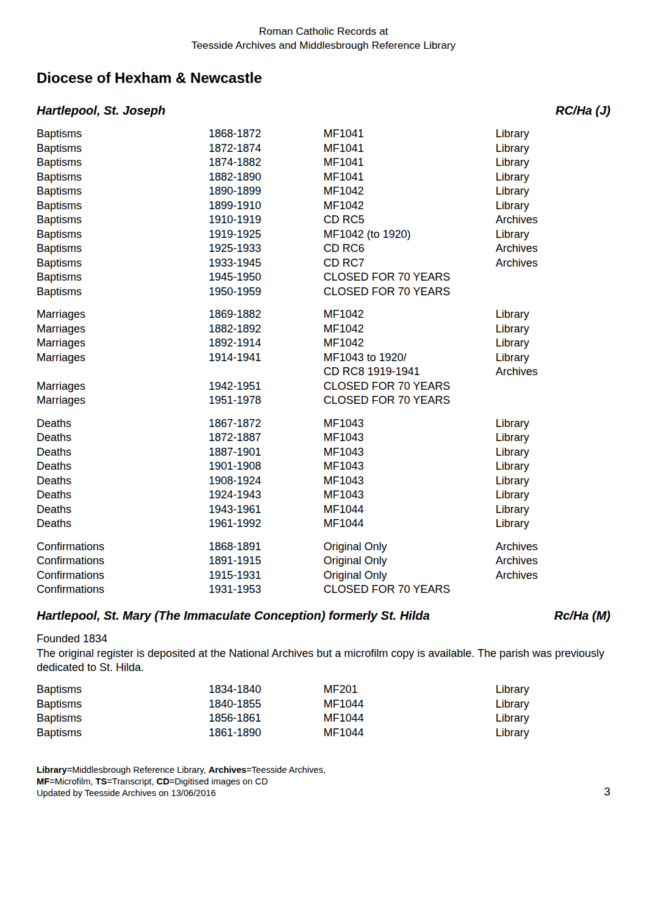Roman Catholic Records at
Teesside Archives and Middlesbrough Reference Library
Diocese of Hexham & Newcastle
Hartlepool, St. Joseph RC/Ha (J)
| Baptisms | 1868-1872 | MF1041 | Library |
| Baptisms | 1872-1874 | MF1041 | Library |
| Baptisms | 1874-1882 | MF1041 | Library |
| Baptisms | 1882-1890 | MF1041 | Library |
| Baptisms | 1890-1899 | MF1042 | Library |
| Baptisms | 1899-1910 | MF1042 | Library |
| Baptisms | 1910-1919 | CD RC5 | Archives |
| Baptisms | 1919-1925 | MF1042 (to 1920) | Library |
| Baptisms | 1925-1933 | CD RC6 | Archives |
| Baptisms | 1933-1945 | CD RC7 | Archives |
| Baptisms | 1945-1950 | CLOSED FOR 70 YEARS | |
| Baptisms | 1950-1959 | CLOSED FOR 70 YEARS | |
| Marriages | 1869-1882 | MF1042 | Library |
| Marriages | 1882-1892 | MF1042 | Library |
| Marriages | 1892-1914 | MF1042 | Library |
| Marriages | 1914-1941 | MF1043 to 1920/ | Library |
| | | CD RC8 1919-1941 | Archives |
| Marriages | 1942-1951 | CLOSED FOR 70 YEARS | |
| Marriages | 1951-1978 | CLOSED FOR 70 YEARS | |
| Deaths | 1867-1872 | MF1043 | Library |
| Deaths | 1872-1887 | MF1043 | Library |
| Deaths | 1887-1901 | MF1043 | Library |
| Deaths | 1901-1908 | MF1043 | Library |
| Deaths | 1908-1924 | MF1043 | Library |
| Deaths | 1924-1943 | MF1043 | Library |
| Deaths | 1943-1961 | MF1044 | Library |
| Deaths | 1961-1992 | MF1044 | Library |
| Confirmations | 1868-1891 | Original Only | Archives |
| Confirmations | 1891-1915 | Original Only | Archives |
| Confirmations | 1915-1931 | Original Only | Archives |
| Confirmations | 1931-1953 | CLOSED FOR 70 YEARS | |
Hartlepool, St. Mary (The Immaculate Conception) formerly St. Hilda Rc/Ha (M)
Founded 1834
The original register is deposited at the National Archives but a microfilm copy is available. The parish was previously dedicated to St. Hilda.
| Baptisms | 1834-1840 | MF201 | Library |
| Baptisms | 1840-1855 | MF1044 | Library |
| Baptisms | 1856-1861 | MF1044 | Library |
| Baptisms | 1861-1890 | MF1044 | Library |
Library=Middlesbrough Reference Library, Archives=Teesside Archives,
MF=Microfilm, TS=Transcript, CD=Digitised images on CD
Updated by Teesside Archives on 13/06/2016 3